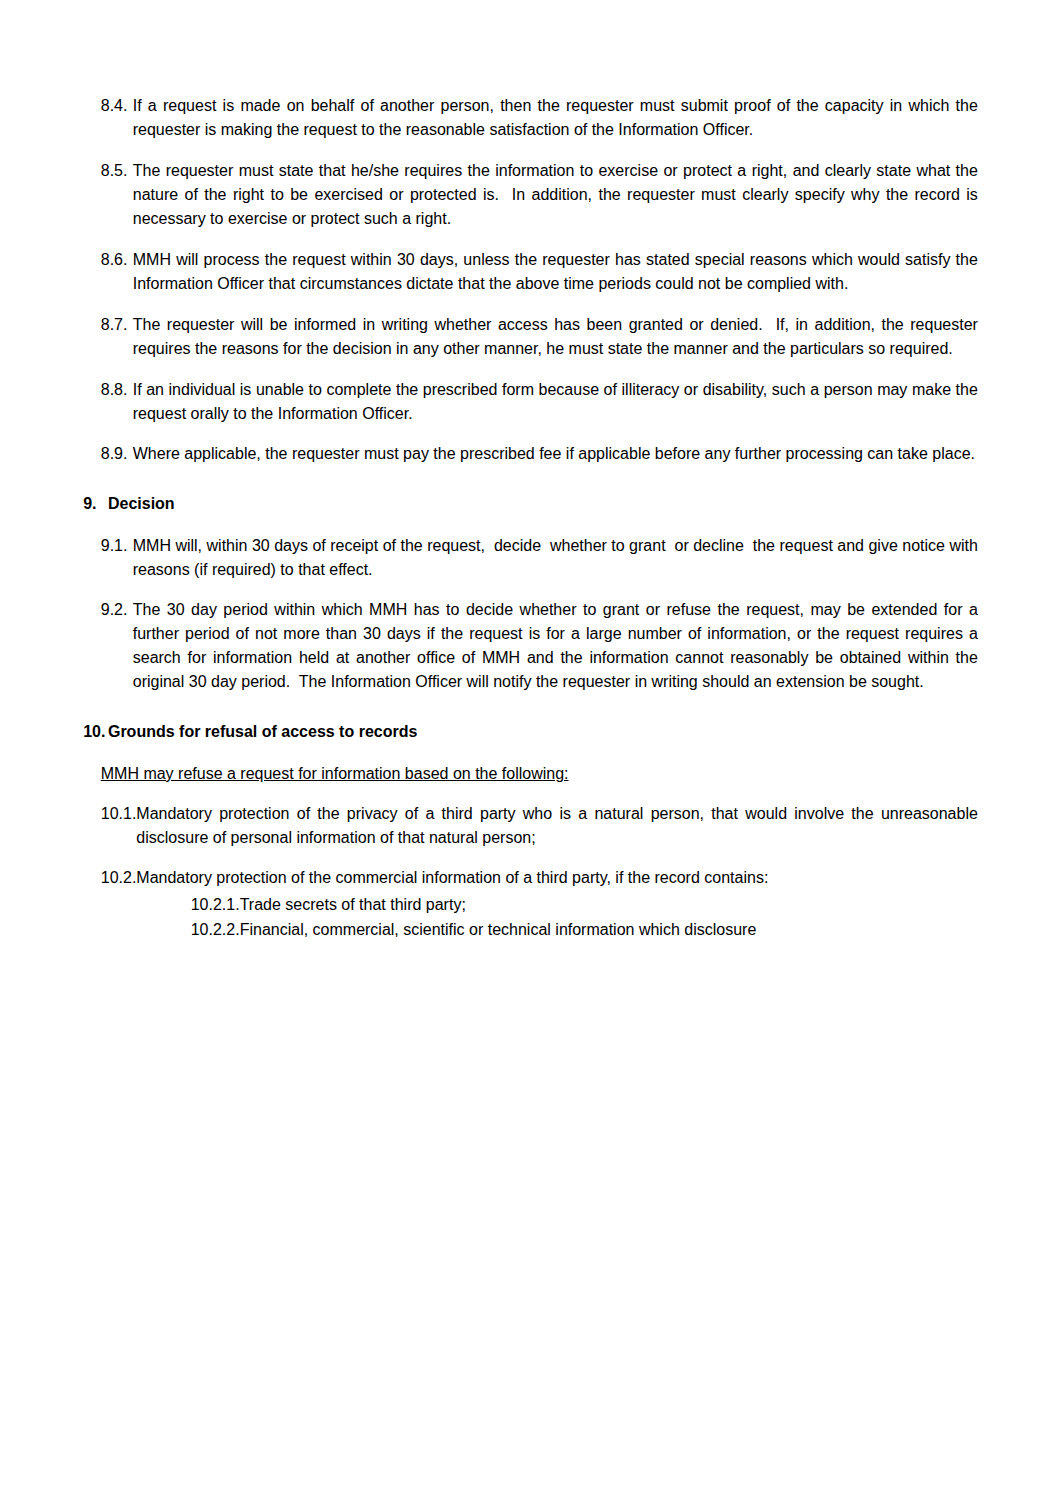8.4. If a request is made on behalf of another person, then the requester must submit proof of the capacity in which the requester is making the request to the reasonable satisfaction of the Information Officer.
8.5. The requester must state that he/she requires the information to exercise or protect a right, and clearly state what the nature of the right to be exercised or protected is. In addition, the requester must clearly specify why the record is necessary to exercise or protect such a right.
8.6. MMH will process the request within 30 days, unless the requester has stated special reasons which would satisfy the Information Officer that circumstances dictate that the above time periods could not be complied with.
8.7. The requester will be informed in writing whether access has been granted or denied. If, in addition, the requester requires the reasons for the decision in any other manner, he must state the manner and the particulars so required.
8.8. If an individual is unable to complete the prescribed form because of illiteracy or disability, such a person may make the request orally to the Information Officer.
8.9. Where applicable, the requester must pay the prescribed fee if applicable before any further processing can take place.
9. Decision
9.1. MMH will, within 30 days of receipt of the request, decide whether to grant or decline the request and give notice with reasons (if required) to that effect.
9.2. The 30 day period within which MMH has to decide whether to grant or refuse the request, may be extended for a further period of not more than 30 days if the request is for a large number of information, or the request requires a search for information held at another office of MMH and the information cannot reasonably be obtained within the original 30 day period. The Information Officer will notify the requester in writing should an extension be sought.
10. Grounds for refusal of access to records
MMH may refuse a request for information based on the following:
10.1. Mandatory protection of the privacy of a third party who is a natural person, that would involve the unreasonable disclosure of personal information of that natural person;
10.2. Mandatory protection of the commercial information of a third party, if the record contains:
10.2.1. Trade secrets of that third party;
10.2.2. Financial, commercial, scientific or technical information which disclosure